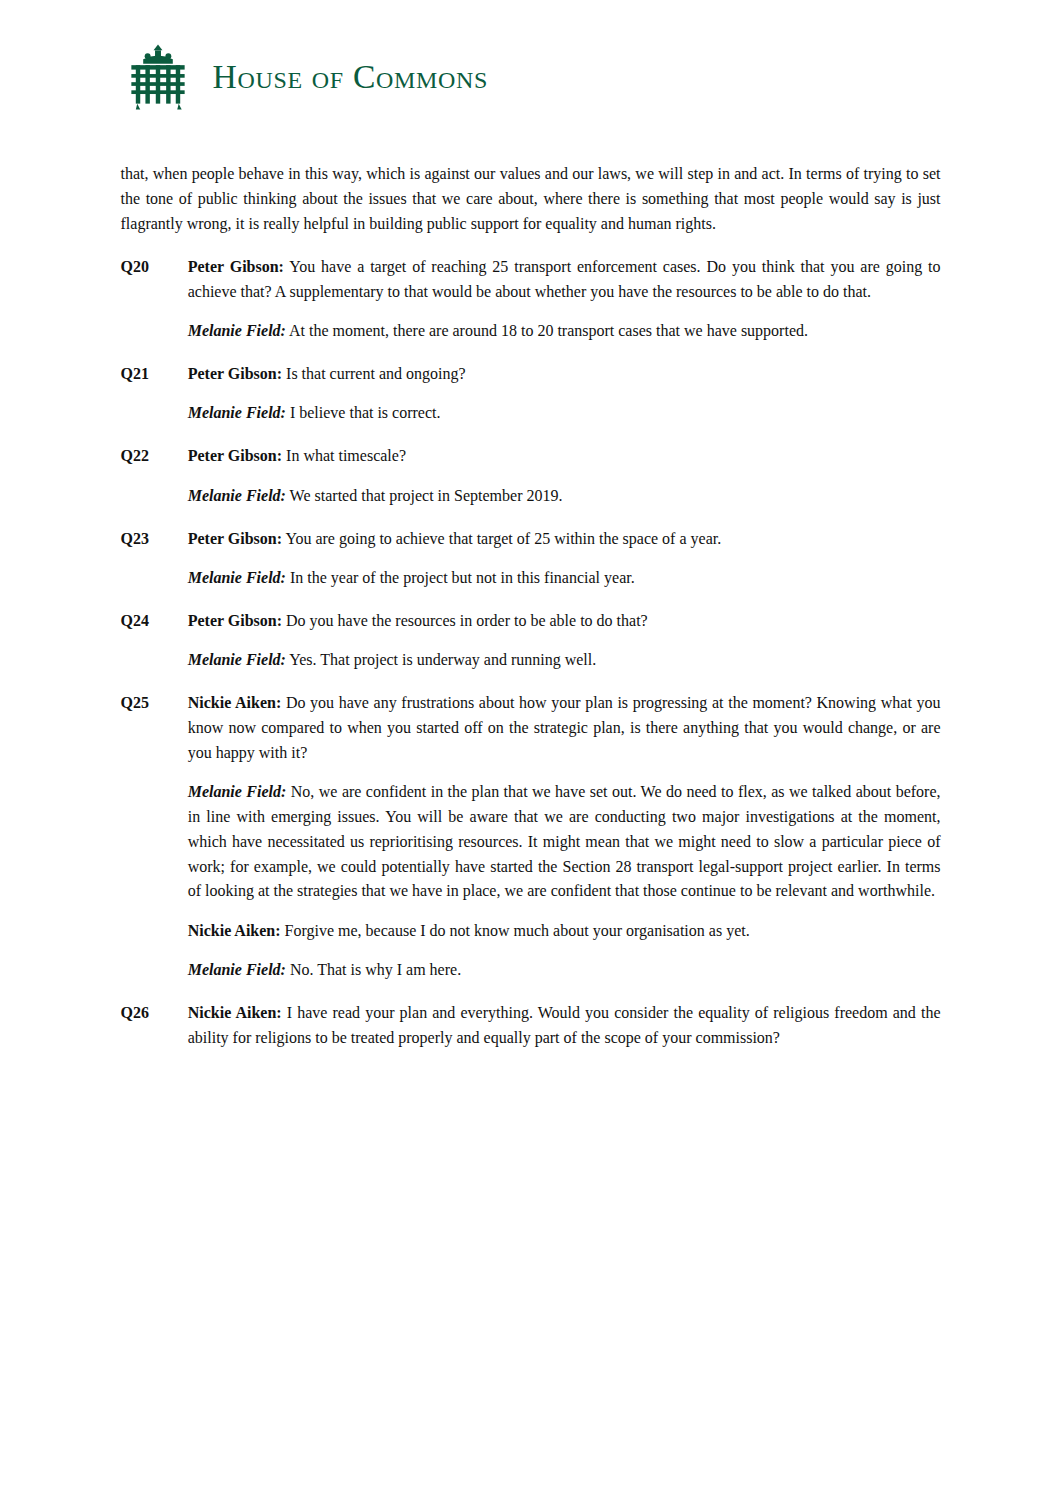House of Commons
that, when people behave in this way, which is against our values and our laws, we will step in and act. In terms of trying to set the tone of public thinking about the issues that we care about, where there is something that most people would say is just flagrantly wrong, it is really helpful in building public support for equality and human rights.
Q20
Peter Gibson: You have a target of reaching 25 transport enforcement cases. Do you think that you are going to achieve that? A supplementary to that would be about whether you have the resources to be able to do that.
Melanie Field: At the moment, there are around 18 to 20 transport cases that we have supported.
Q21
Peter Gibson: Is that current and ongoing?
Melanie Field: I believe that is correct.
Q22
Peter Gibson: In what timescale?
Melanie Field: We started that project in September 2019.
Q23
Peter Gibson: You are going to achieve that target of 25 within the space of a year.
Melanie Field: In the year of the project but not in this financial year.
Q24
Peter Gibson: Do you have the resources in order to be able to do that?
Melanie Field: Yes. That project is underway and running well.
Q25
Nickie Aiken: Do you have any frustrations about how your plan is progressing at the moment? Knowing what you know now compared to when you started off on the strategic plan, is there anything that you would change, or are you happy with it?
Melanie Field: No, we are confident in the plan that we have set out. We do need to flex, as we talked about before, in line with emerging issues. You will be aware that we are conducting two major investigations at the moment, which have necessitated us reprioritising resources. It might mean that we might need to slow a particular piece of work; for example, we could potentially have started the Section 28 transport legal-support project earlier. In terms of looking at the strategies that we have in place, we are confident that those continue to be relevant and worthwhile.
Nickie Aiken: Forgive me, because I do not know much about your organisation as yet.
Melanie Field: No. That is why I am here.
Q26
Nickie Aiken: I have read your plan and everything. Would you consider the equality of religious freedom and the ability for religions to be treated properly and equally part of the scope of your commission?